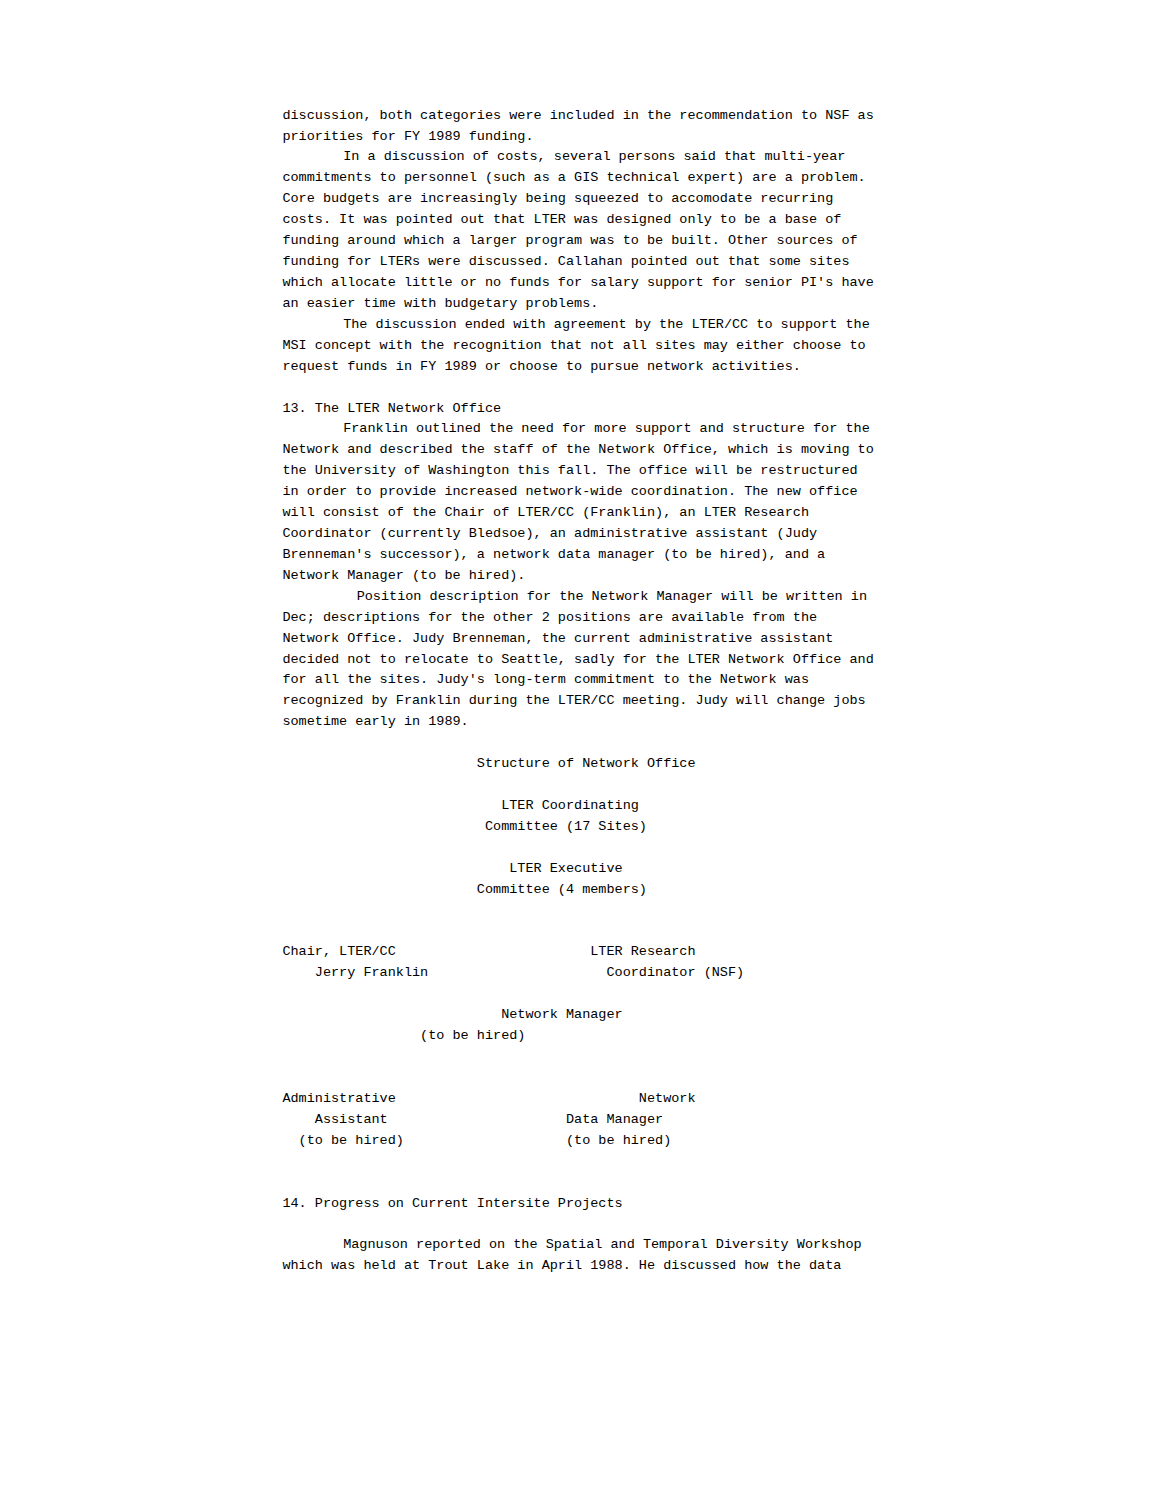discussion, both categories were included in the recommendation to NSF as priorities for FY 1989 funding.
In a discussion of costs, several persons said that multi-year commitments to personnel (such as a GIS technical expert) are a problem. Core budgets are increasingly being squeezed to accomodate recurring costs. It was pointed out that LTER was designed only to be a base of funding around which a larger program was to be built. Other sources of funding for LTERs were discussed. Callahan pointed out that some sites which allocate little or no funds for salary support for senior PI's have an easier time with budgetary problems.
The discussion ended with agreement by the LTER/CC to support the MSI concept with the recognition that not all sites may either choose to request funds in FY 1989 or choose to pursue network activities.
13. The LTER Network Office
Franklin outlined the need for more support and structure for the Network and described the staff of the Network Office, which is moving to the University of Washington this fall. The office will be restructured in order to provide increased network-wide coordination. The new office will consist of the Chair of LTER/CC (Franklin), an LTER Research Coordinator (currently Bledsoe), an administrative assistant (Judy Brenneman's successor), a network data manager (to be hired), and a Network Manager (to be hired).
Position description for the Network Manager will be written in Dec; descriptions for the other 2 positions are available from the Network Office. Judy Brenneman, the current administrative assistant decided not to relocate to Seattle, sadly for the LTER Network Office and for all the sites. Judy's long-term commitment to the Network was recognized by Franklin during the LTER/CC meeting. Judy will change jobs sometime early in 1989.
Structure of Network Office
LTER Coordinating
Committee (17 Sites)
LTER Executive
Committee (4 members)
Chair, LTER/CC LTER Research
Jerry Franklin Coordinator (NSF)
Network Manager
(to be hired)
Administrative Network
Assistant Data Manager
(to be hired) (to be hired)
14. Progress on Current Intersite Projects
Magnuson reported on the Spatial and Temporal Diversity Workshop which was held at Trout Lake in April 1988. He discussed how the data